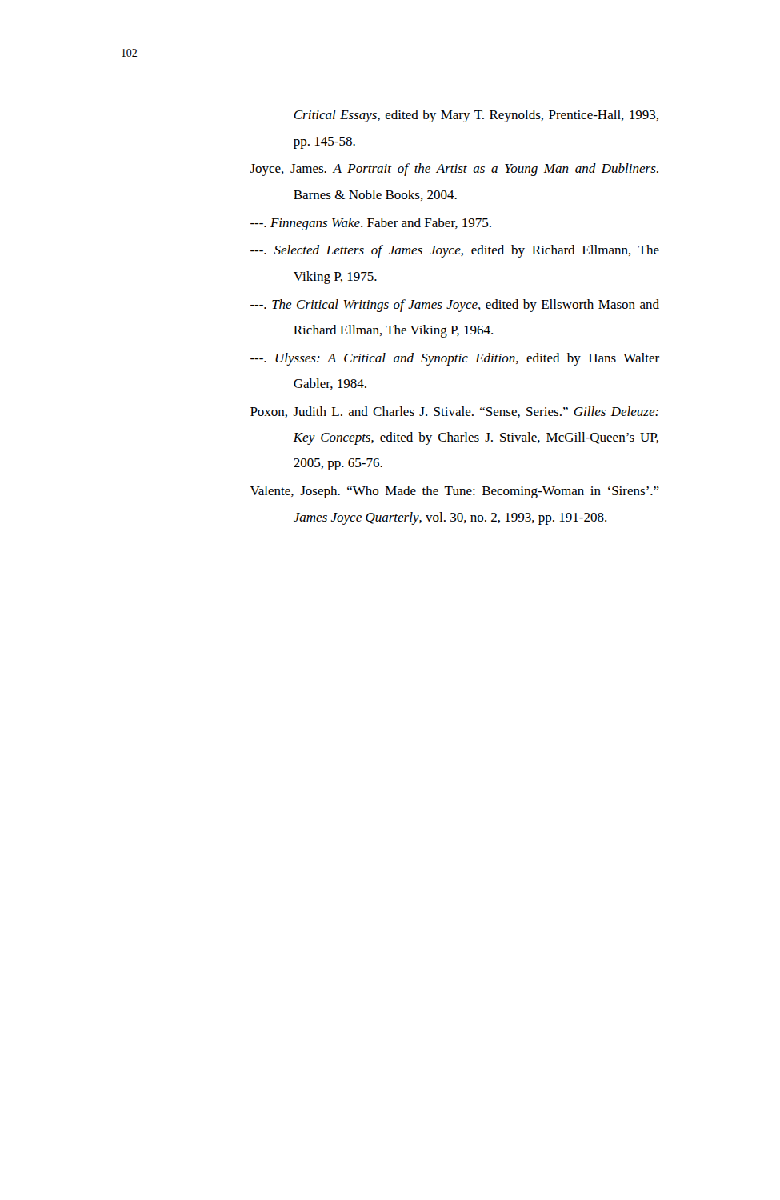102
Critical Essays, edited by Mary T. Reynolds, Prentice-Hall, 1993, pp. 145-58.
Joyce, James. A Portrait of the Artist as a Young Man and Dubliners. Barnes & Noble Books, 2004.
---. Finnegans Wake. Faber and Faber, 1975.
---. Selected Letters of James Joyce, edited by Richard Ellmann, The Viking P, 1975.
---. The Critical Writings of James Joyce, edited by Ellsworth Mason and Richard Ellman, The Viking P, 1964.
---. Ulysses: A Critical and Synoptic Edition, edited by Hans Walter Gabler, 1984.
Poxon, Judith L. and Charles J. Stivale. “Sense, Series.” Gilles Deleuze: Key Concepts, edited by Charles J. Stivale, McGill-Queen’s UP, 2005, pp. 65-76.
Valente, Joseph. “Who Made the Tune: Becoming-Woman in ‘Sirens’.” James Joyce Quarterly, vol. 30, no. 2, 1993, pp. 191-208.